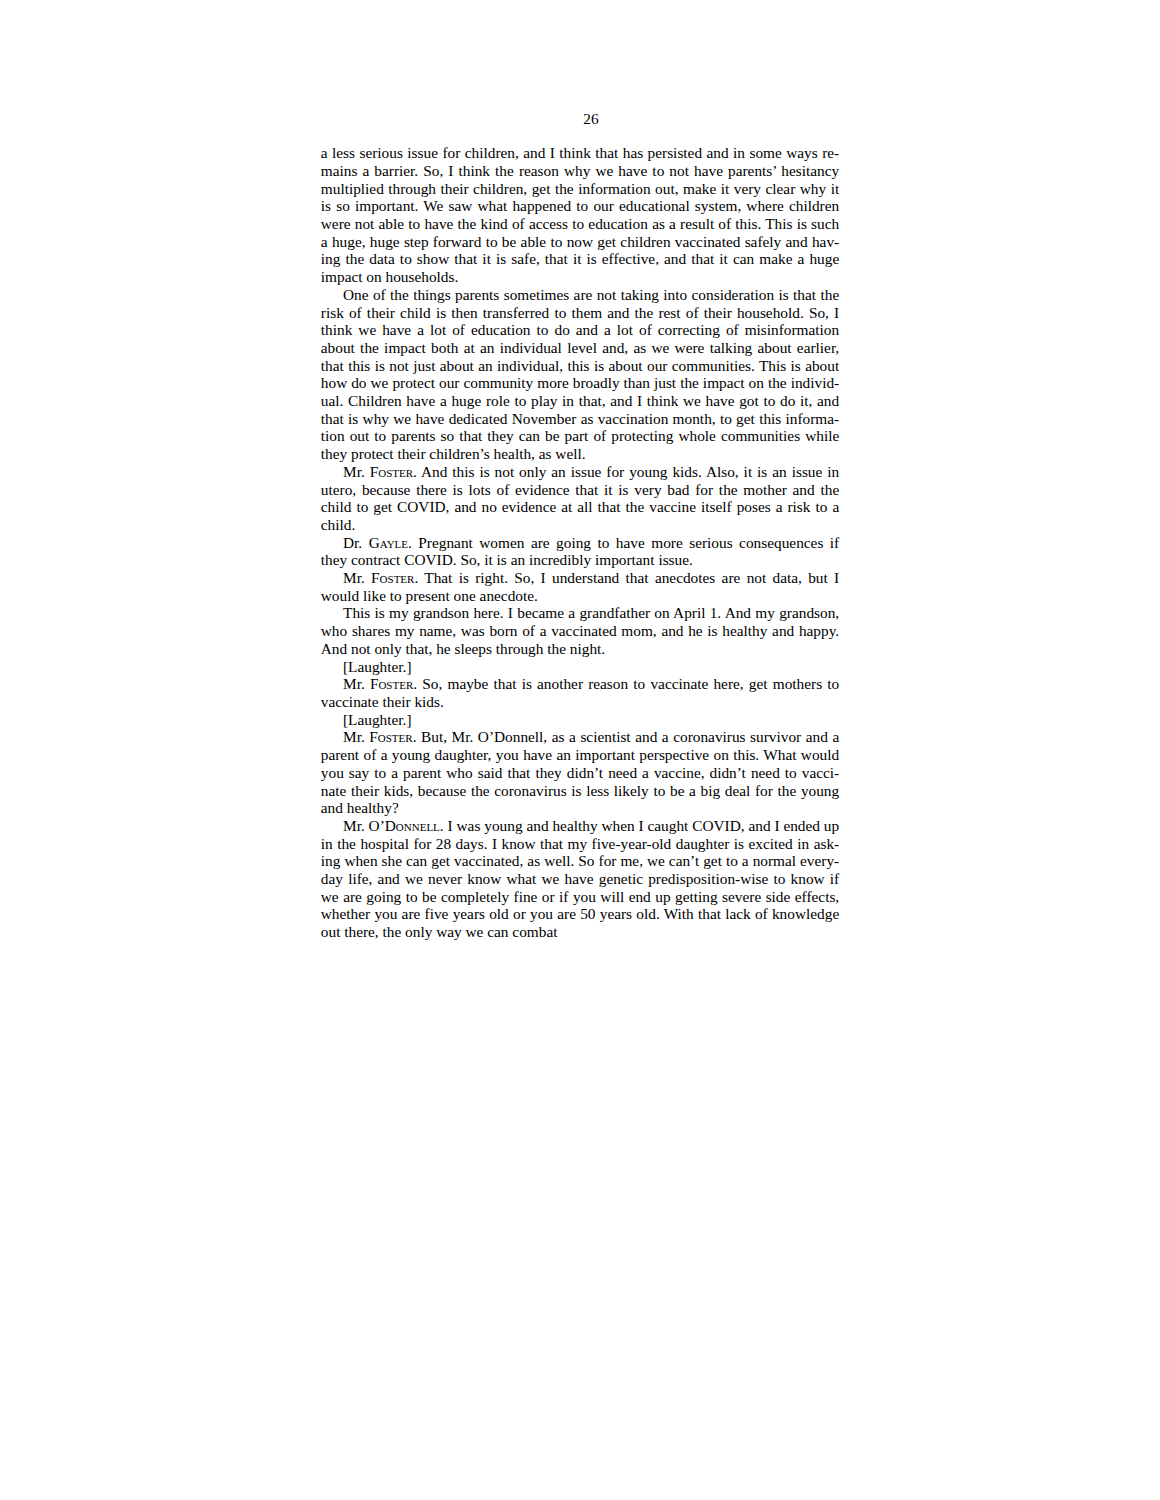26
a less serious issue for children, and I think that has persisted and in some ways remains a barrier. So, I think the reason why we have to not have parents’ hesitancy multiplied through their children, get the information out, make it very clear why it is so important. We saw what happened to our educational system, where children were not able to have the kind of access to education as a result of this. This is such a huge, huge step forward to be able to now get children vaccinated safely and having the data to show that it is safe, that it is effective, and that it can make a huge impact on households.
One of the things parents sometimes are not taking into consideration is that the risk of their child is then transferred to them and the rest of their household. So, I think we have a lot of education to do and a lot of correcting of misinformation about the impact both at an individual level and, as we were talking about earlier, that this is not just about an individual, this is about our communities. This is about how do we protect our community more broadly than just the impact on the individual. Children have a huge role to play in that, and I think we have got to do it, and that is why we have dedicated November as vaccination month, to get this information out to parents so that they can be part of protecting whole communities while they protect their children’s health, as well.
Mr. Foster. And this is not only an issue for young kids. Also, it is an issue in utero, because there is lots of evidence that it is very bad for the mother and the child to get COVID, and no evidence at all that the vaccine itself poses a risk to a child.
Dr. Gayle. Pregnant women are going to have more serious consequences if they contract COVID. So, it is an incredibly important issue.
Mr. Foster. That is right. So, I understand that anecdotes are not data, but I would like to present one anecdote.
This is my grandson here. I became a grandfather on April 1. And my grandson, who shares my name, was born of a vaccinated mom, and he is healthy and happy. And not only that, he sleeps through the night.
[Laughter.]
Mr. Foster. So, maybe that is another reason to vaccinate here, get mothers to vaccinate their kids.
[Laughter.]
Mr. Foster. But, Mr. O’Donnell, as a scientist and a coronavirus survivor and a parent of a young daughter, you have an important perspective on this. What would you say to a parent who said that they didn’t need a vaccine, didn’t need to vaccinate their kids, because the coronavirus is less likely to be a big deal for the young and healthy?
Mr. O’Donnell. I was young and healthy when I caught COVID, and I ended up in the hospital for 28 days. I know that my five-year-old daughter is excited in asking when she can get vaccinated, as well. So for me, we can’t get to a normal everyday life, and we never know what we have genetic predisposition-wise to know if we are going to be completely fine or if you will end up getting severe side effects, whether you are five years old or you are 50 years old. With that lack of knowledge out there, the only way we can combat